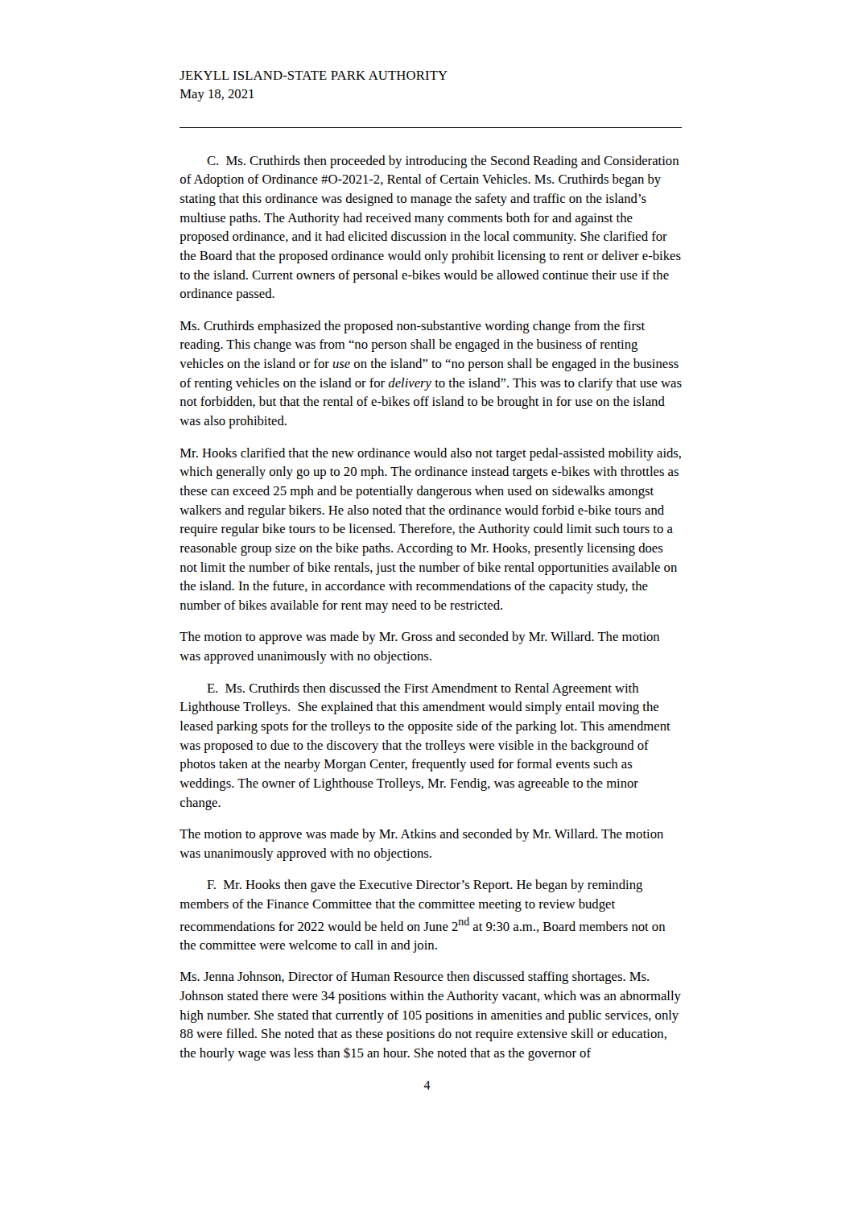JEKYLL ISLAND-STATE PARK AUTHORITY
May 18, 2021
C. Ms. Cruthirds then proceeded by introducing the Second Reading and Consideration of Adoption of Ordinance #O-2021-2, Rental of Certain Vehicles. Ms. Cruthirds began by stating that this ordinance was designed to manage the safety and traffic on the island’s multiuse paths. The Authority had received many comments both for and against the proposed ordinance, and it had elicited discussion in the local community. She clarified for the Board that the proposed ordinance would only prohibit licensing to rent or deliver e-bikes to the island. Current owners of personal e-bikes would be allowed continue their use if the ordinance passed.
Ms. Cruthirds emphasized the proposed non-substantive wording change from the first reading. This change was from “no person shall be engaged in the business of renting vehicles on the island or for use on the island” to “no person shall be engaged in the business of renting vehicles on the island or for delivery to the island”. This was to clarify that use was not forbidden, but that the rental of e-bikes off island to be brought in for use on the island was also prohibited.
Mr. Hooks clarified that the new ordinance would also not target pedal-assisted mobility aids, which generally only go up to 20 mph. The ordinance instead targets e-bikes with throttles as these can exceed 25 mph and be potentially dangerous when used on sidewalks amongst walkers and regular bikers. He also noted that the ordinance would forbid e-bike tours and require regular bike tours to be licensed. Therefore, the Authority could limit such tours to a reasonable group size on the bike paths. According to Mr. Hooks, presently licensing does not limit the number of bike rentals, just the number of bike rental opportunities available on the island. In the future, in accordance with recommendations of the capacity study, the number of bikes available for rent may need to be restricted.
The motion to approve was made by Mr. Gross and seconded by Mr. Willard. The motion was approved unanimously with no objections.
E. Ms. Cruthirds then discussed the First Amendment to Rental Agreement with Lighthouse Trolleys. She explained that this amendment would simply entail moving the leased parking spots for the trolleys to the opposite side of the parking lot. This amendment was proposed to due to the discovery that the trolleys were visible in the background of photos taken at the nearby Morgan Center, frequently used for formal events such as weddings. The owner of Lighthouse Trolleys, Mr. Fendig, was agreeable to the minor change.
The motion to approve was made by Mr. Atkins and seconded by Mr. Willard. The motion was unanimously approved with no objections.
F. Mr. Hooks then gave the Executive Director’s Report. He began by reminding members of the Finance Committee that the committee meeting to review budget recommendations for 2022 would be held on June 2nd at 9:30 a.m., Board members not on the committee were welcome to call in and join.
Ms. Jenna Johnson, Director of Human Resource then discussed staffing shortages. Ms. Johnson stated there were 34 positions within the Authority vacant, which was an abnormally high number. She stated that currently of 105 positions in amenities and public services, only 88 were filled. She noted that as these positions do not require extensive skill or education, the hourly wage was less than $15 an hour. She noted that as the governor of
4